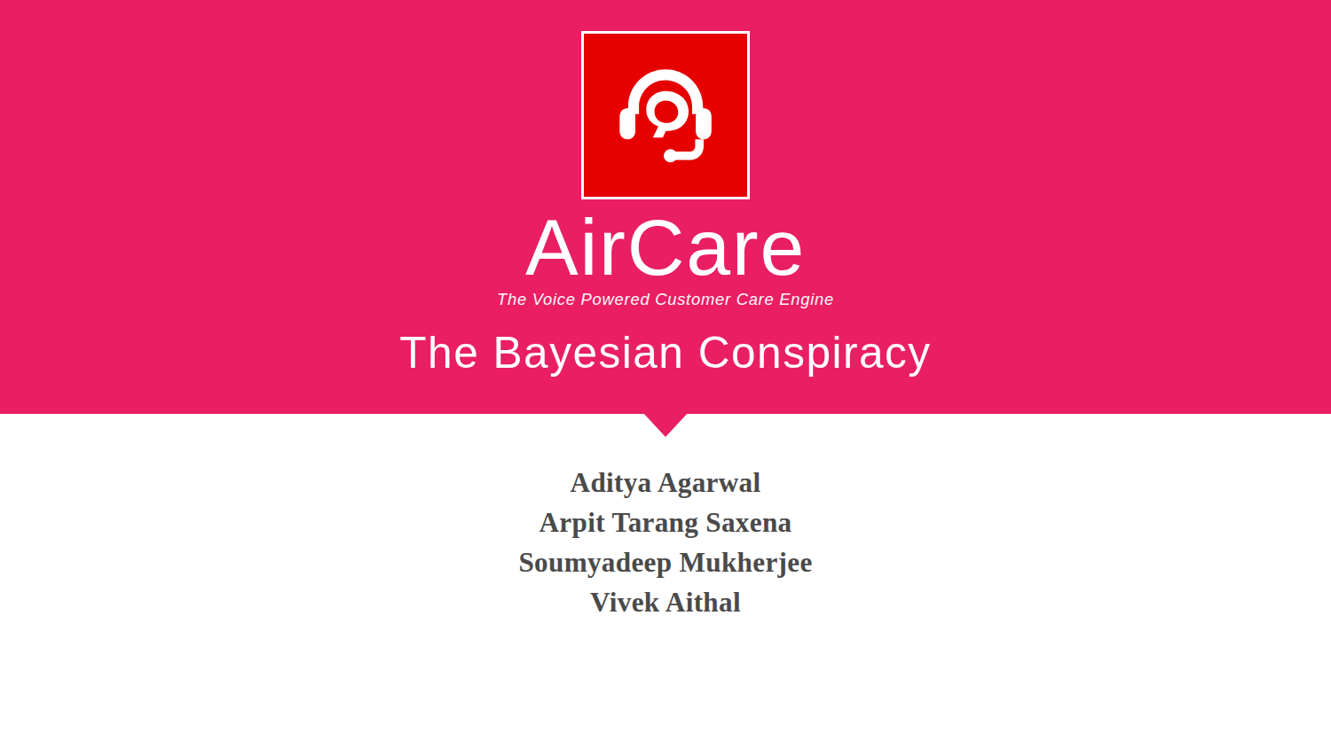AirCare
The Voice Powered Customer Care Engine
The Bayesian Conspiracy
Aditya Agarwal
Arpit Tarang Saxena
Soumyadeep Mukherjee
Vivek Aithal